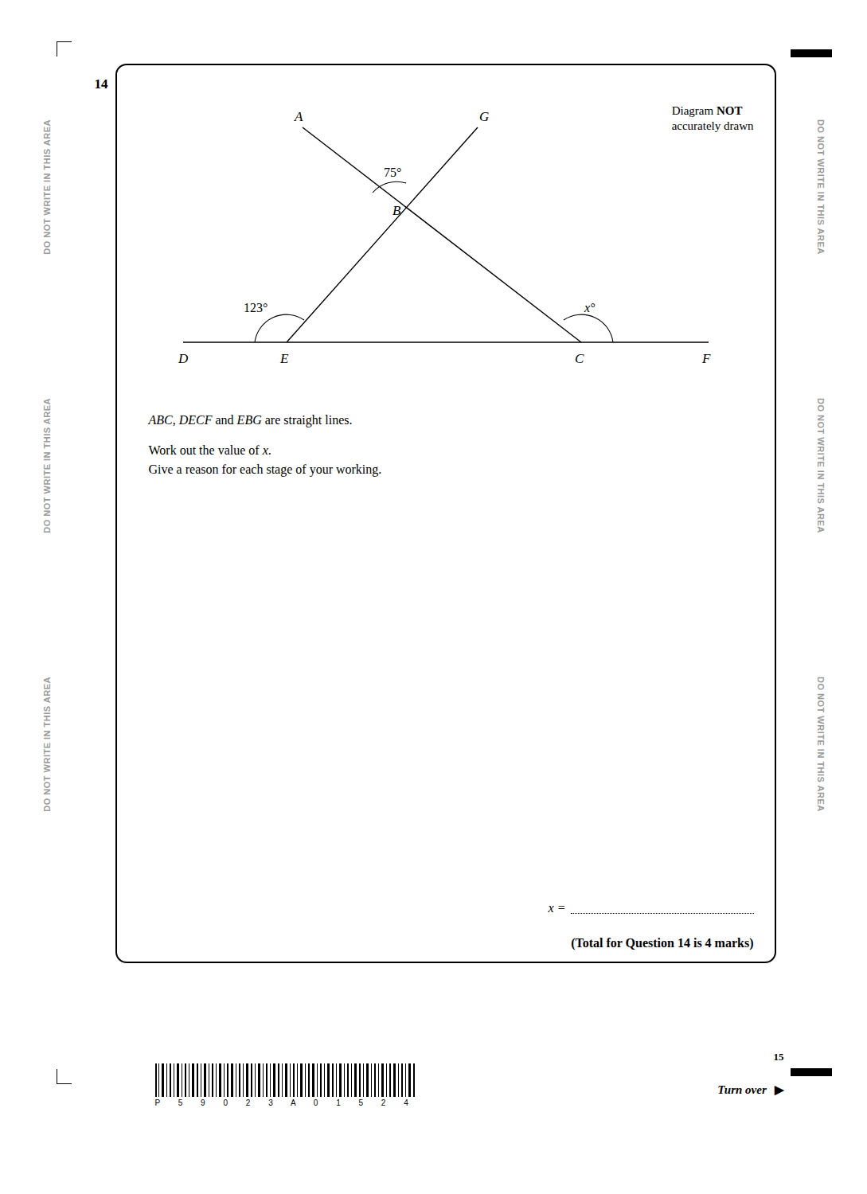DO NOT WRITE IN THIS AREA DO NOT WRITE IN THIS AREA DO NOT WRITE IN THIS AREA
DO NOT WRITE IN THIS AREA DO NOT WRITE IN THIS AREA DO NOT WRITE IN THIS AREA
14
Diagram NOT
accurately drawn
A G B 75° 123° x° D E C F
ABC, DECF and EBG are straight lines.
Work out the value of x.
Give a reason for each stage of your working.
x =
(Total for Question 14 is 4 marks)
P 5 9 0 2 3 A 0 1 5 2 4
15
Turn over ▶